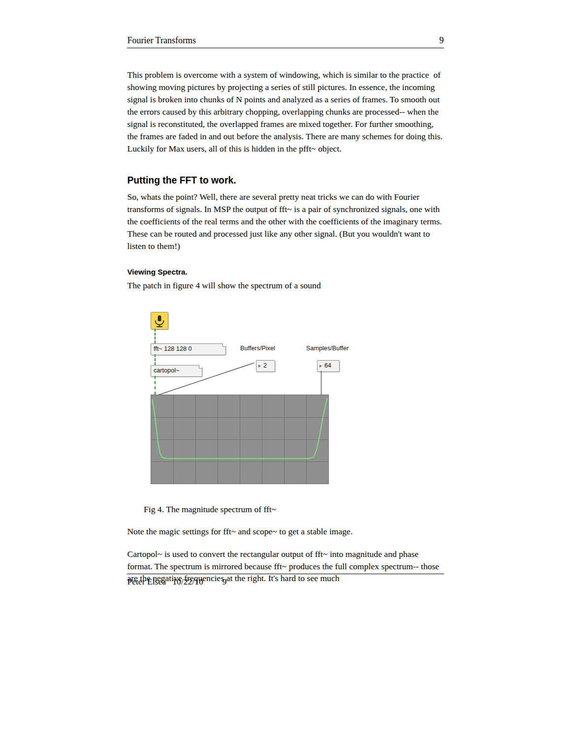Fourier Transforms 9
This problem is overcome with a system of windowing, which is similar to the practice of showing moving pictures by projecting a series of still pictures. In essence, the incoming signal is broken into chunks of N points and analyzed as a series of frames. To smooth out the errors caused by this arbitrary chopping, overlapping chunks are processed-- when the signal is reconstituted, the overlapped frames are mixed together. For further smoothing, the frames are faded in and out before the analysis. There are many schemes for doing this. Luckily for Max users, all of this is hidden in the pfft~ object.
Putting the FFT to work.
So, whats the point? Well, there are several pretty neat tricks we can do with Fourier transforms of signals. In MSP the output of fft~ is a pair of synchronized signals, one with the coefficients of the real terms and the other with the coefficients of the imaginary terms. These can be routed and processed just like any other signal. (But you wouldn't want to listen to them!)
Viewing Spectra.
The patch in figure 4 will show the spectrum of a sound
fft~ 128 128 0
cartopol~
Buffers/Pixel
Samples/Buffer
2
64
Fig 4. The magnitude spectrum of fft~
Note the magic settings for fft~ and scope~ to get a stable image.
Cartopol~ is used to convert the rectangular output of fft~ into magnitude and phase format. The spectrum is mirrored because fft~ produces the full complex spectrum-- those are the negative frequencies at the right. It's hard to see much
Peter Elsea 10/22/10 9